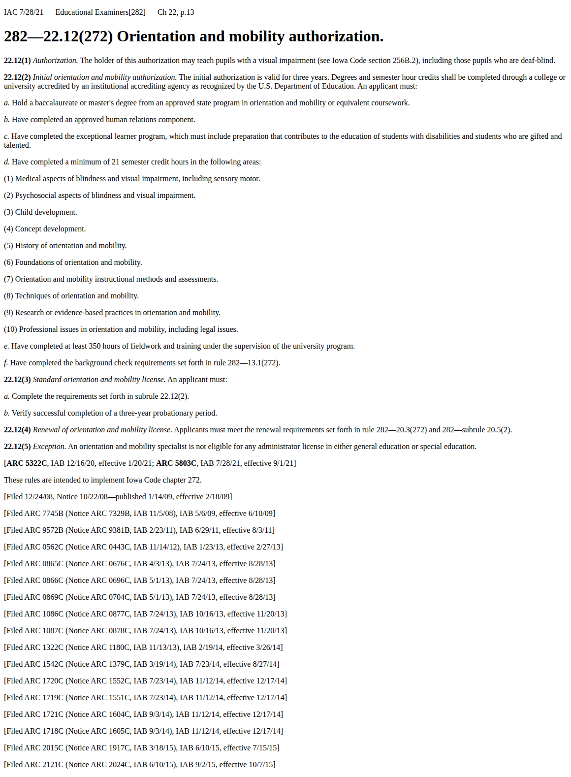IAC 7/28/21 Educational Examiners[282] Ch 22, p.13
282—22.12(272) Orientation and mobility authorization.
22.12(1) Authorization. The holder of this authorization may teach pupils with a visual impairment (see Iowa Code section 256B.2), including those pupils who are deaf-blind.
22.12(2) Initial orientation and mobility authorization. The initial authorization is valid for three years. Degrees and semester hour credits shall be completed through a college or university accredited by an institutional accrediting agency as recognized by the U.S. Department of Education. An applicant must:
a. Hold a baccalaureate or master's degree from an approved state program in orientation and mobility or equivalent coursework.
b. Have completed an approved human relations component.
c. Have completed the exceptional learner program, which must include preparation that contributes to the education of students with disabilities and students who are gifted and talented.
d. Have completed a minimum of 21 semester credit hours in the following areas:
(1) Medical aspects of blindness and visual impairment, including sensory motor.
(2) Psychosocial aspects of blindness and visual impairment.
(3) Child development.
(4) Concept development.
(5) History of orientation and mobility.
(6) Foundations of orientation and mobility.
(7) Orientation and mobility instructional methods and assessments.
(8) Techniques of orientation and mobility.
(9) Research or evidence-based practices in orientation and mobility.
(10) Professional issues in orientation and mobility, including legal issues.
e. Have completed at least 350 hours of fieldwork and training under the supervision of the university program.
f. Have completed the background check requirements set forth in rule 282—13.1(272).
22.12(3) Standard orientation and mobility license. An applicant must:
a. Complete the requirements set forth in subrule 22.12(2).
b. Verify successful completion of a three-year probationary period.
22.12(4) Renewal of orientation and mobility license. Applicants must meet the renewal requirements set forth in rule 282—20.3(272) and 282—subrule 20.5(2).
22.12(5) Exception. An orientation and mobility specialist is not eligible for any administrator license in either general education or special education.
[ARC 5322C, IAB 12/16/20, effective 1/20/21; ARC 5803C, IAB 7/28/21, effective 9/1/21]
These rules are intended to implement Iowa Code chapter 272.
[Filed 12/24/08, Notice 10/22/08—published 1/14/09, effective 2/18/09]
[Filed ARC 7745B (Notice ARC 7329B, IAB 11/5/08), IAB 5/6/09, effective 6/10/09]
[Filed ARC 9572B (Notice ARC 9381B, IAB 2/23/11), IAB 6/29/11, effective 8/3/11]
[Filed ARC 0562C (Notice ARC 0443C, IAB 11/14/12), IAB 1/23/13, effective 2/27/13]
[Filed ARC 0865C (Notice ARC 0676C, IAB 4/3/13), IAB 7/24/13, effective 8/28/13]
[Filed ARC 0866C (Notice ARC 0696C, IAB 5/1/13), IAB 7/24/13, effective 8/28/13]
[Filed ARC 0869C (Notice ARC 0704C, IAB 5/1/13), IAB 7/24/13, effective 8/28/13]
[Filed ARC 1086C (Notice ARC 0877C, IAB 7/24/13), IAB 10/16/13, effective 11/20/13]
[Filed ARC 1087C (Notice ARC 0878C, IAB 7/24/13), IAB 10/16/13, effective 11/20/13]
[Filed ARC 1322C (Notice ARC 1180C, IAB 11/13/13), IAB 2/19/14, effective 3/26/14]
[Filed ARC 1542C (Notice ARC 1379C, IAB 3/19/14), IAB 7/23/14, effective 8/27/14]
[Filed ARC 1720C (Notice ARC 1552C, IAB 7/23/14), IAB 11/12/14, effective 12/17/14]
[Filed ARC 1719C (Notice ARC 1551C, IAB 7/23/14), IAB 11/12/14, effective 12/17/14]
[Filed ARC 1721C (Notice ARC 1604C, IAB 9/3/14), IAB 11/12/14, effective 12/17/14]
[Filed ARC 1718C (Notice ARC 1605C, IAB 9/3/14), IAB 11/12/14, effective 12/17/14]
[Filed ARC 2015C (Notice ARC 1917C, IAB 3/18/15), IAB 6/10/15, effective 7/15/15]
[Filed ARC 2121C (Notice ARC 2024C, IAB 6/10/15), IAB 9/2/15, effective 10/7/15]